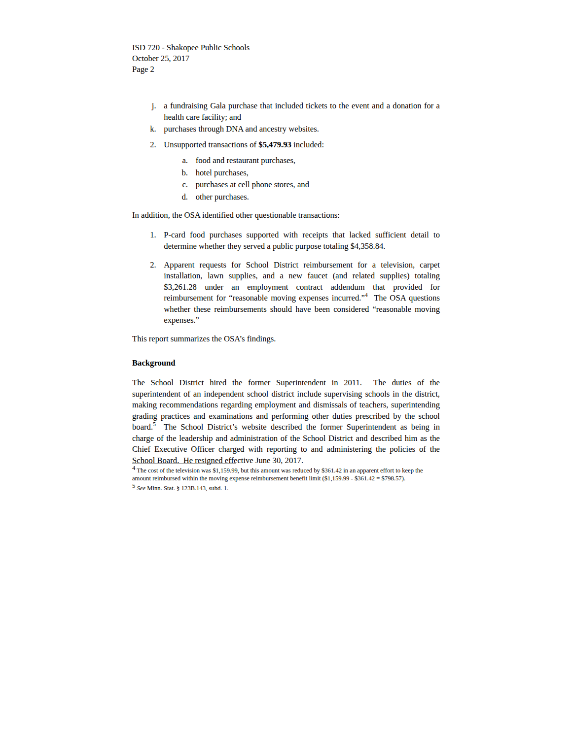ISD 720 - Shakopee Public Schools
October 25, 2017
Page 2
a fundraising Gala purchase that included tickets to the event and a donation for a health care facility; and
purchases through DNA and ancestry websites.
Unsupported transactions of $5,479.93 included:
food and restaurant purchases,
hotel purchases,
purchases at cell phone stores, and
other purchases.
In addition, the OSA identified other questionable transactions:
P-card food purchases supported with receipts that lacked sufficient detail to determine whether they served a public purpose totaling $4,358.84.
Apparent requests for School District reimbursement for a television, carpet installation, lawn supplies, and a new faucet (and related supplies) totaling $3,261.28 under an employment contract addendum that provided for reimbursement for “reasonable moving expenses incurred.”4 The OSA questions whether these reimbursements should have been considered “reasonable moving expenses.”
This report summarizes the OSA’s findings.
Background
The School District hired the former Superintendent in 2011. The duties of the superintendent of an independent school district include supervising schools in the district, making recommendations regarding employment and dismissals of teachers, superintending grading practices and examinations and performing other duties prescribed by the school board.5 The School District’s website described the former Superintendent as being in charge of the leadership and administration of the School District and described him as the Chief Executive Officer charged with reporting to and administering the policies of the School Board. He resigned effective June 30, 2017.
4 The cost of the television was $1,159.99, but this amount was reduced by $361.42 in an apparent effort to keep the amount reimbursed within the moving expense reimbursement benefit limit ($1,159.99 - $361.42 = $798.57).
5 See Minn. Stat. § 123B.143, subd. 1.